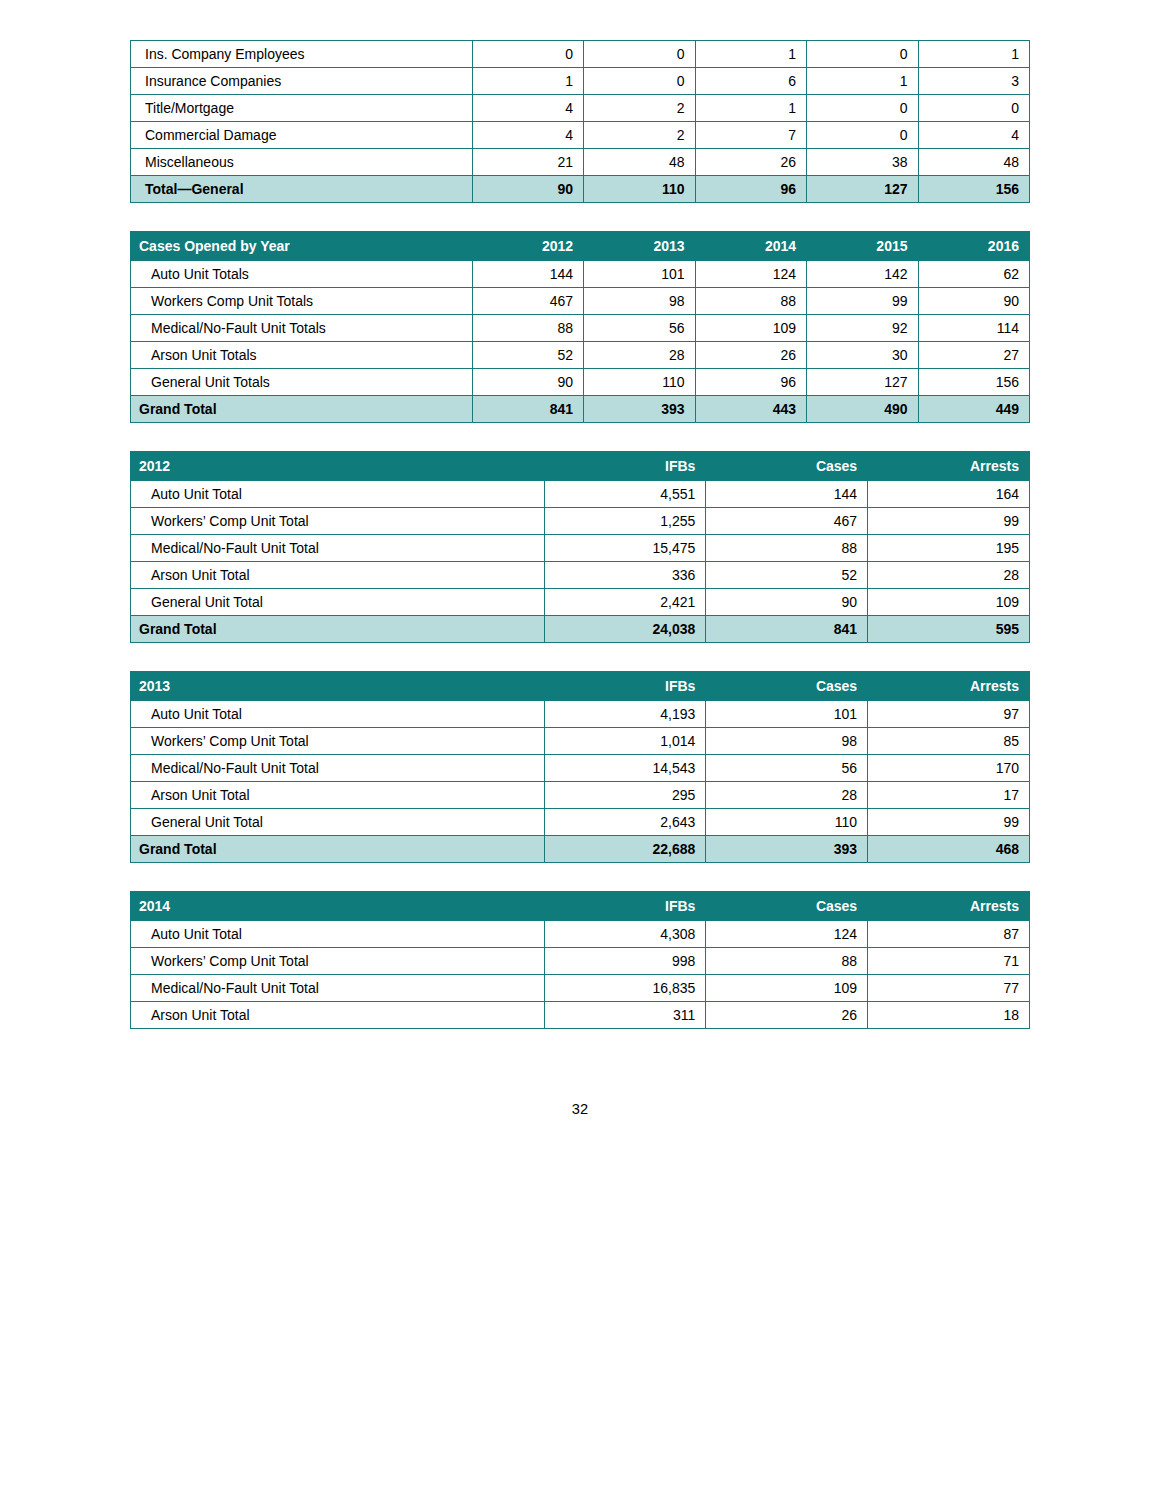| Ins. Company Employees | 0 | 0 | 1 | 0 | 1 |
| Insurance Companies | 1 | 0 | 6 | 1 | 3 |
| Title/Mortgage | 4 | 2 | 1 | 0 | 0 |
| Commercial Damage | 4 | 2 | 7 | 0 | 4 |
| Miscellaneous | 21 | 48 | 26 | 38 | 48 |
| Total—General | 90 | 110 | 96 | 127 | 156 |
| Cases Opened by Year | 2012 | 2013 | 2014 | 2015 | 2016 |
| --- | --- | --- | --- | --- | --- |
| Auto Unit Totals | 144 | 101 | 124 | 142 | 62 |
| Workers Comp Unit Totals | 467 | 98 | 88 | 99 | 90 |
| Medical/No-Fault Unit Totals | 88 | 56 | 109 | 92 | 114 |
| Arson Unit Totals | 52 | 28 | 26 | 30 | 27 |
| General Unit Totals | 90 | 110 | 96 | 127 | 156 |
| Grand Total | 841 | 393 | 443 | 490 | 449 |
| 2012 | IFBs | Cases | Arrests |
| --- | --- | --- | --- |
| Auto Unit Total | 4,551 | 144 | 164 |
| Workers’ Comp Unit Total | 1,255 | 467 | 99 |
| Medical/No-Fault Unit Total | 15,475 | 88 | 195 |
| Arson Unit Total | 336 | 52 | 28 |
| General Unit Total | 2,421 | 90 | 109 |
| Grand Total | 24,038 | 841 | 595 |
| 2013 | IFBs | Cases | Arrests |
| --- | --- | --- | --- |
| Auto Unit Total | 4,193 | 101 | 97 |
| Workers’ Comp Unit Total | 1,014 | 98 | 85 |
| Medical/No-Fault Unit Total | 14,543 | 56 | 170 |
| Arson Unit Total | 295 | 28 | 17 |
| General Unit Total | 2,643 | 110 | 99 |
| Grand Total | 22,688 | 393 | 468 |
| 2014 | IFBs | Cases | Arrests |
| --- | --- | --- | --- |
| Auto Unit Total | 4,308 | 124 | 87 |
| Workers’ Comp Unit Total | 998 | 88 | 71 |
| Medical/No-Fault Unit Total | 16,835 | 109 | 77 |
| Arson Unit Total | 311 | 26 | 18 |
32